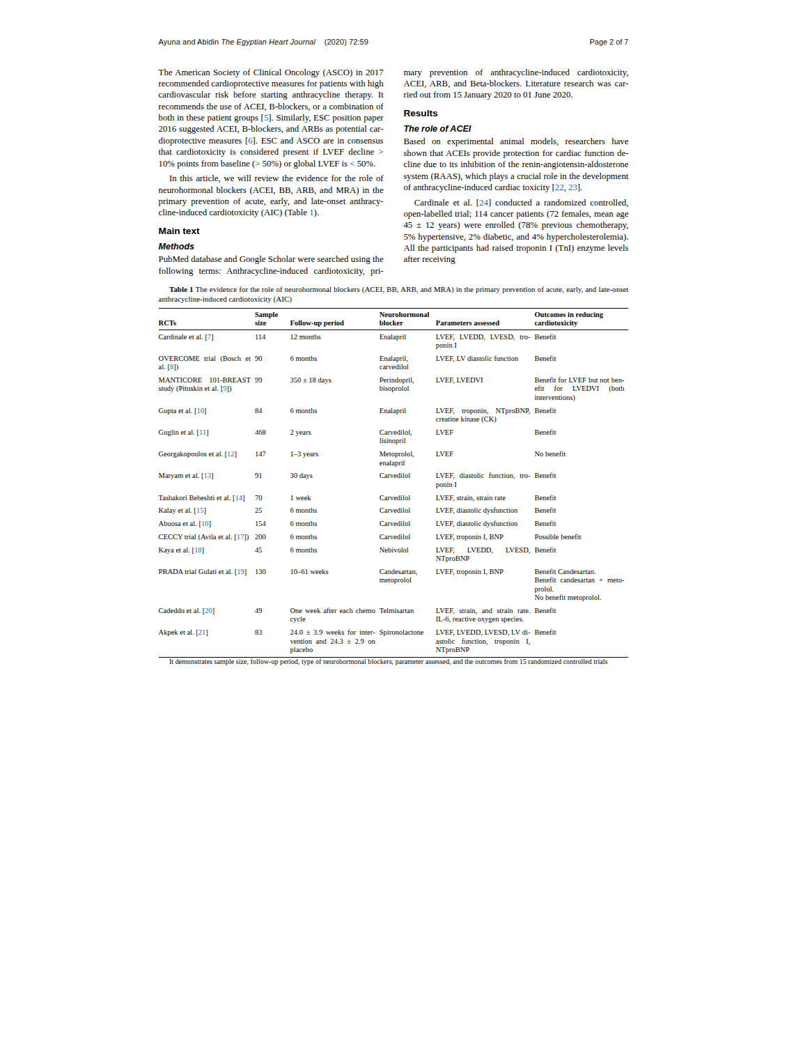Ayuna and Abidin The Egyptian Heart Journal (2020) 72:59
Page 2 of 7
The American Society of Clinical Oncology (ASCO) in 2017 recommended cardioprotective measures for patients with high cardiovascular risk before starting anthracycline therapy. It recommends the use of ACEI, B-blockers, or a combination of both in these patient groups [5]. Similarly, ESC position paper 2016 suggested ACEI, B-blockers, and ARBs as potential cardioprotective measures [6]. ESC and ASCO are in consensus that cardiotoxicity is considered present if LVEF decline > 10% points from baseline (> 50%) or global LVEF is < 50%.
In this article, we will review the evidence for the role of neurohormonal blockers (ACEI, BB, ARB, and MRA) in the primary prevention of acute, early, and late-onset anthracycline-induced cardiotoxicity (AIC) (Table 1).
Main text
Methods
PubMed database and Google Scholar were searched using the following terms: Anthracycline-induced cardiotoxicity, primary prevention of anthracycline-induced cardiotoxicity, ACEI, ARB, and Beta-blockers. Literature research was carried out from 15 January 2020 to 01 June 2020.
Results
The role of ACEI
Based on experimental animal models, researchers have shown that ACEIs provide protection for cardiac function decline due to its inhibition of the renin-angiotensin-aldosterone system (RAAS), which plays a crucial role in the development of anthracycline-induced cardiac toxicity [22, 23].
Cardinale et al. [24] conducted a randomized controlled, open-labelled trial; 114 cancer patients (72 females, mean age 45 ± 12 years) were enrolled (78% previous chemotherapy, 5% hypertensive, 2% diabetic, and 4% hypercholesterolemia). All the participants had raised troponin I (TnI) enzyme levels after receiving
Table 1 The evidence for the role of neurohormonal blockers (ACEI, BB, ARB, and MRA) in the primary prevention of acute, early, and late-onset anthracycline-induced cardiotoxicity (AIC)
| RCTs | Sample size | Follow-up period | Neurohormonal blocker | Parameters assessed | Outcomes in reducing cardiotoxicity |
| --- | --- | --- | --- | --- | --- |
| Cardinale et al. [ 7 ] | 114 | 12 months | Enalapril | LVEF, LVEDD, LVESD, troponin I | Benefit |
| OVERCOME trial (Bosch et al. [ 8 ]) | 90 | 6 months | Enalapril, carvedilol | LVEF, LV diastolic function | Benefit |
| MANTICORE 101-BREAST study (Pituskin et al. [ 9 ]) | 99 | 350 ± 18 days | Perindopril, bisoprolol | LVEF, LVEDVI | Benefit for LVEF but not benefit for LVEDVI (both interventions) |
| Gupta et al. [ 10 ] | 84 | 6 months | Enalapril | LVEF, troponin, NTproBNP, creatine kinase (CK) | Benefit |
| Guglin et al. [ 11 ] | 468 | 2 years | Carvedilol, lisinopril | LVEF | Benefit |
| Georgakopoulos et al. [ 12 ] | 147 | 1–3 years | Metoprolol, enalapril | LVEF | No benefit |
| Maryam et al. [ 13 ] | 91 | 30 days | Carvedilol | LVEF, diastolic function, troponin I | Benefit |
| Tashakori Beheshti et al. [ 14 ] | 70 | 1 week | Carvedilol | LVEF, strain, strain rate | Benefit |
| Kalay et al. [ 15 ] | 25 | 6 months | Carvedilol | LVEF, diastolic dysfunction | Benefit |
| Abuosa et al. [ 16 ] | 154 | 6 months | Carvedilol | LVEF, diastolic dysfunction | Benefit |
| CECCY trial (Avila et al. [ 17 ]) | 200 | 6 months | Carvedilol | LVEF, troponin I, BNP | Possible benefit |
| Kaya et al. [ 18 ] | 45 | 6 months | Nebivolol | LVEF, LVEDD, LVESD, NTproBNP | Benefit |
| PRADA trial Gulati et al. [ 19 ] | 130 | 10–61 weeks | Candesartan, metoprolol | LVEF, troponin I, BNP | Benefit Candesartan. Benefit candesartan + metoprolol. No benefit metoprolol. |
| Cadeddu et al. [ 20 ] | 49 | One week after each chemo cycle | Telmisartan | LVEF, strain, and strain rate. IL-6, reactive oxygen species. | Benefit |
| Akpek et al. [ 21 ] | 83 | 24.0 ± 3.9 weeks for intervention and 24.3 ± 2.9 on placebo | Spironolactone | LVEF, LVEDD, LVESD, LV diastolic function, troponin I, NTproBNP | Benefit |
It demonstrates sample size, follow-up period, type of neurohormonal blockers, parameter assessed, and the outcomes from 15 randomized controlled trials